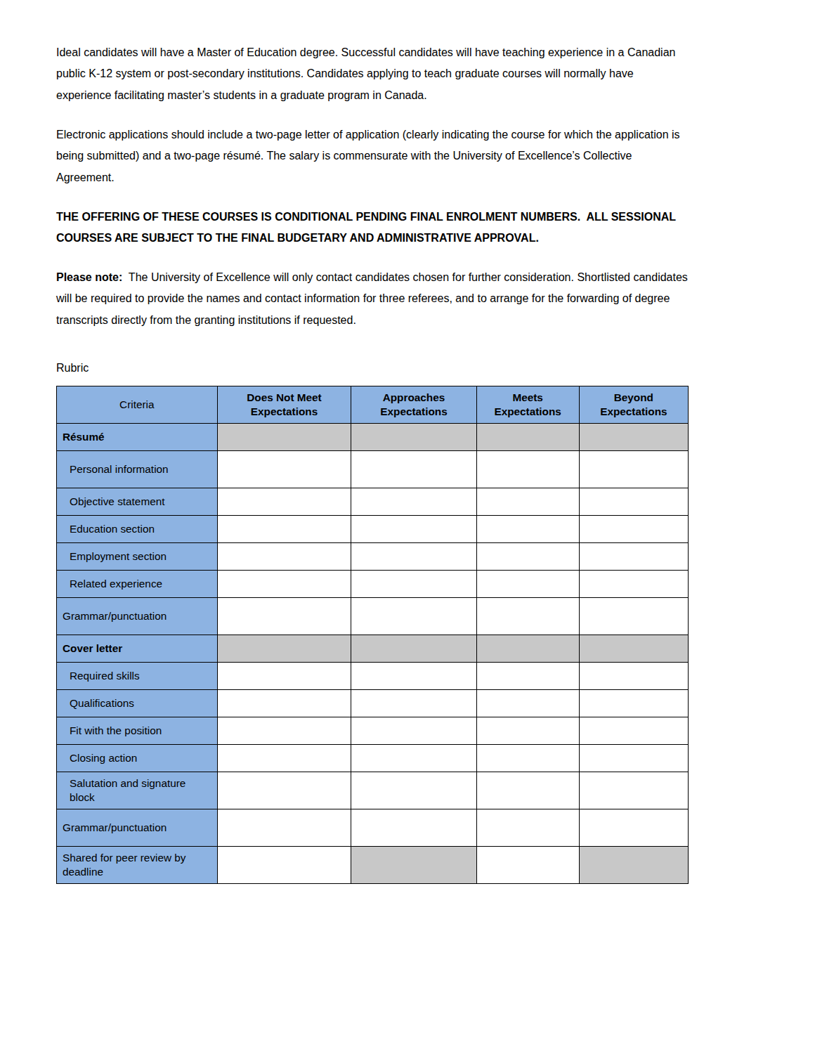Ideal candidates will have a Master of Education degree. Successful candidates will have teaching experience in a Canadian public K-12 system or post-secondary institutions. Candidates applying to teach graduate courses will normally have experience facilitating master’s students in a graduate program in Canada.
Electronic applications should include a two-page letter of application (clearly indicating the course for which the application is being submitted) and a two-page résumé. The salary is commensurate with the University of Excellence’s Collective Agreement.
THE OFFERING OF THESE COURSES IS CONDITIONAL PENDING FINAL ENROLMENT NUMBERS. ALL SESSIONAL COURSES ARE SUBJECT TO THE FINAL BUDGETARY AND ADMINISTRATIVE APPROVAL.
Please note: The University of Excellence will only contact candidates chosen for further consideration. Shortlisted candidates will be required to provide the names and contact information for three referees, and to arrange for the forwarding of degree transcripts directly from the granting institutions if requested.
Rubric
| Criteria | Does Not Meet Expectations | Approaches Expectations | Meets Expectations | Beyond Expectations |
| --- | --- | --- | --- | --- |
| Résumé | | | | |
| Personal information | | | | |
| Objective statement | | | | |
| Education section | | | | |
| Employment section | | | | |
| Related experience | | | | |
| Grammar/punctuation | | | | |
| Cover letter | | | | |
| Required skills | | | | |
| Qualifications | | | | |
| Fit with the position | | | | |
| Closing action | | | | |
| Salutation and signature block | | | | |
| Grammar/punctuation | | | | |
| Shared for peer review by deadline | | | | |